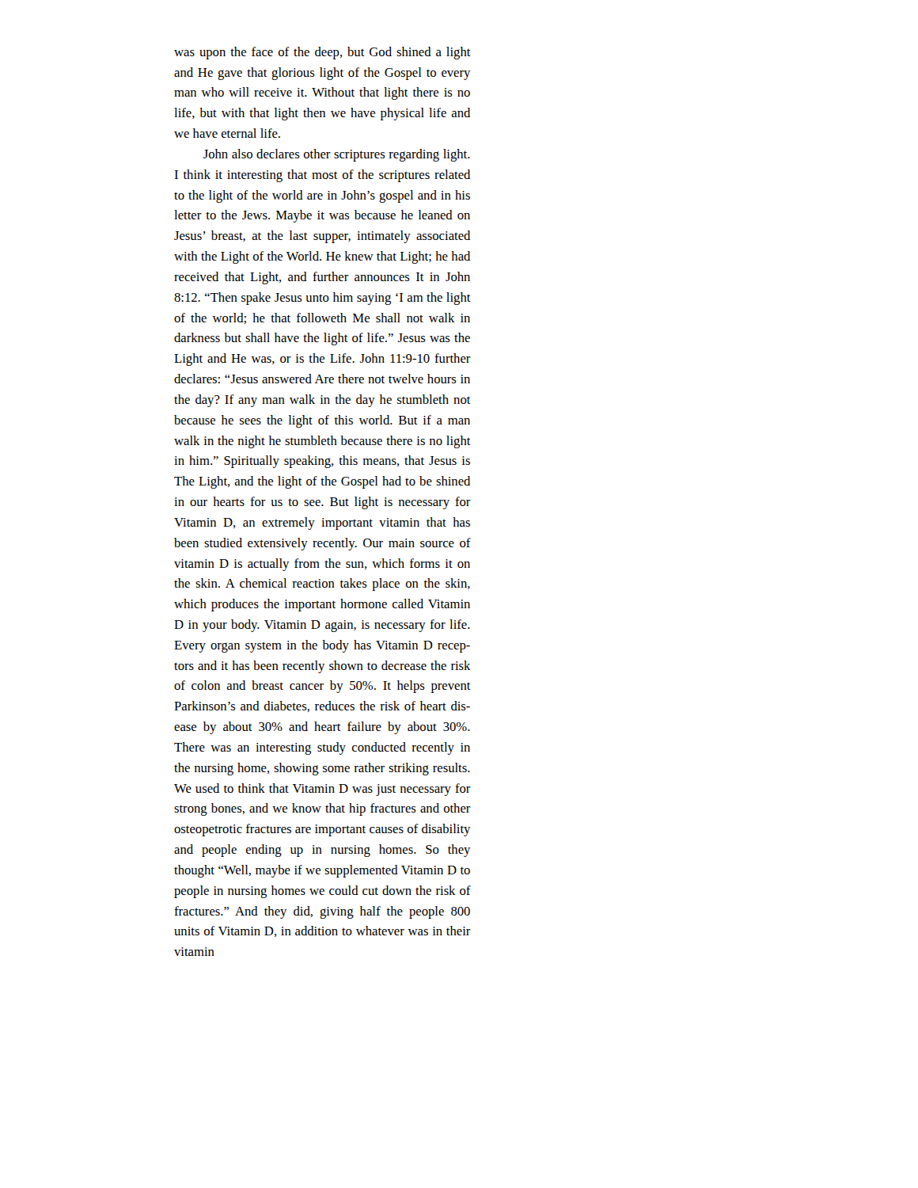was upon the face of the deep, but God shined a light and He gave that glorious light of the Gospel to every man who will receive it. Without that light there is no life, but with that light then we have physical life and we have eternal life.
John also declares other scriptures regarding light. I think it interesting that most of the scriptures related to the light of the world are in John’s gospel and in his letter to the Jews. Maybe it was because he leaned on Jesus’ breast, at the last supper, intimately associated with the Light of the World. He knew that Light; he had received that Light, and further announces It in John 8:12. “Then spake Jesus unto him saying ‘I am the light of the world; he that followeth Me shall not walk in darkness but shall have the light of life.” Jesus was the Light and He was, or is the Life. John 11:9-10 further declares: “Jesus answered Are there not twelve hours in the day? If any man walk in the day he stumbleth not because he sees the light of this world. But if a man walk in the night he stumbleth because there is no light in him.” Spiritually speaking, this means, that Jesus is The Light, and the light of the Gospel had to be shined in our hearts for us to see. But light is necessary for Vitamin D, an extremely important vitamin that has been studied extensively recently. Our main source of vitamin D is actually from the sun, which forms it on the skin. A chemical reaction takes place on the skin, which produces the important hormone called Vitamin D in your body. Vitamin D again, is necessary for life. Every organ system in the body has Vitamin D receptors and it has been recently shown to decrease the risk of colon and breast cancer by 50%. It helps prevent Parkinson’s and diabetes, reduces the risk of heart disease by about 30% and heart failure by about 30%. There was an interesting study conducted recently in the nursing home, showing some rather striking results. We used to think that Vitamin D was just necessary for strong bones, and we know that hip fractures and other osteopetrotic fractures are important causes of disability and people ending up in nursing homes. So they thought “Well, maybe if we supplemented Vitamin D to people in nursing homes we could cut down the risk of fractures.” And they did, giving half the people 800 units of Vitamin D, in addition to whatever was in their vitamin